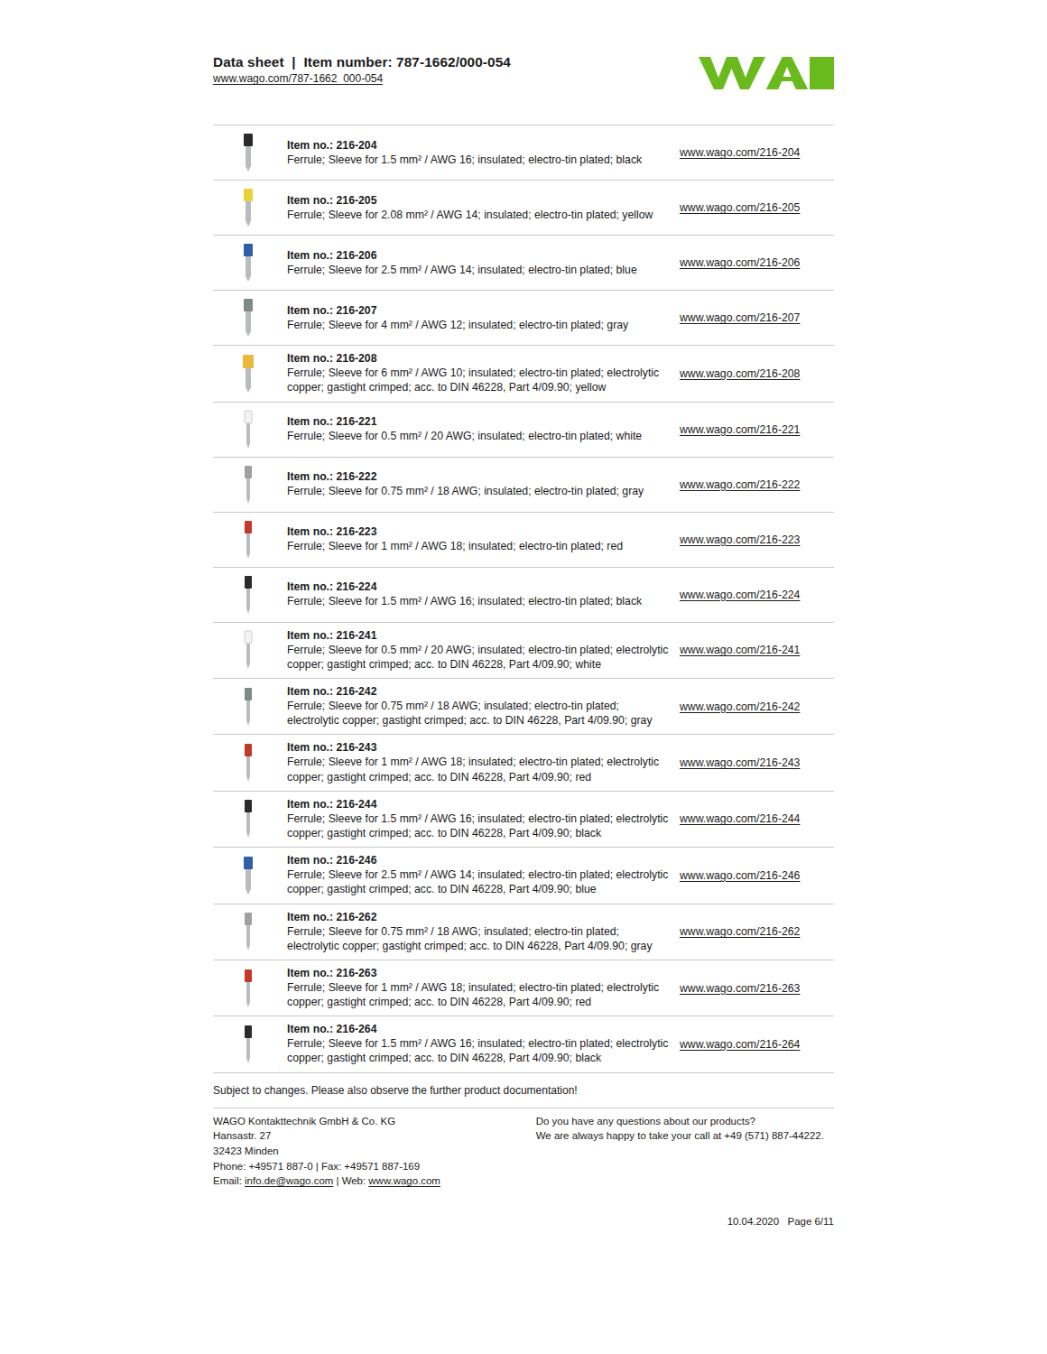Data sheet | Item number: 787-1662/000-054
www.wago.com/787-1662_000-054
| | Item no.: 216-204 Ferrule; Sleeve for 1.5 mm² / AWG 16; insulated; electro-tin plated; black | www.wago.com/216-204 |
| | Item no.: 216-205 Ferrule; Sleeve for 2.08 mm² / AWG 14; insulated; electro-tin plated; yellow | www.wago.com/216-205 |
| | Item no.: 216-206 Ferrule; Sleeve for 2.5 mm² / AWG 14; insulated; electro-tin plated; blue | www.wago.com/216-206 |
| | Item no.: 216-207 Ferrule; Sleeve for 4 mm² / AWG 12; insulated; electro-tin plated; gray | www.wago.com/216-207 |
| | Item no.: 216-208 Ferrule; Sleeve for 6 mm² / AWG 10; insulated; electro-tin plated; electrolytic copper; gastight crimped; acc. to DIN 46228, Part 4/09.90; yellow | www.wago.com/216-208 |
| | Item no.: 216-221 Ferrule; Sleeve for 0.5 mm² / 20 AWG; insulated; electro-tin plated; white | www.wago.com/216-221 |
| | Item no.: 216-222 Ferrule; Sleeve for 0.75 mm² / 18 AWG; insulated; electro-tin plated; gray | www.wago.com/216-222 |
| | Item no.: 216-223 Ferrule; Sleeve for 1 mm² / AWG 18; insulated; electro-tin plated; red | www.wago.com/216-223 |
| | Item no.: 216-224 Ferrule; Sleeve for 1.5 mm² / AWG 16; insulated; electro-tin plated; black | www.wago.com/216-224 |
| | Item no.: 216-241 Ferrule; Sleeve for 0.5 mm² / 20 AWG; insulated; electro-tin plated; electrolytic copper; gastight crimped; acc. to DIN 46228, Part 4/09.90; white | www.wago.com/216-241 |
| | Item no.: 216-242 Ferrule; Sleeve for 0.75 mm² / 18 AWG; insulated; electro-tin plated; electrolytic copper; gastight crimped; acc. to DIN 46228, Part 4/09.90; gray | www.wago.com/216-242 |
| | Item no.: 216-243 Ferrule; Sleeve for 1 mm² / AWG 18; insulated; electro-tin plated; electrolytic copper; gastight crimped; acc. to DIN 46228, Part 4/09.90; red | www.wago.com/216-243 |
| | Item no.: 216-244 Ferrule; Sleeve for 1.5 mm² / AWG 16; insulated; electro-tin plated; electrolytic copper; gastight crimped; acc. to DIN 46228, Part 4/09.90; black | www.wago.com/216-244 |
| | Item no.: 216-246 Ferrule; Sleeve for 2.5 mm² / AWG 14; insulated; electro-tin plated; electrolytic copper; gastight crimped; acc. to DIN 46228, Part 4/09.90; blue | www.wago.com/216-246 |
| | Item no.: 216-262 Ferrule; Sleeve for 0.75 mm² / 18 AWG; insulated; electro-tin plated; electrolytic copper; gastight crimped; acc. to DIN 46228, Part 4/09.90; gray | www.wago.com/216-262 |
| | Item no.: 216-263 Ferrule; Sleeve for 1 mm² / AWG 18; insulated; electro-tin plated; electrolytic copper; gastight crimped; acc. to DIN 46228, Part 4/09.90; red | www.wago.com/216-263 |
| | Item no.: 216-264 Ferrule; Sleeve for 1.5 mm² / AWG 16; insulated; electro-tin plated; electrolytic copper; gastight crimped; acc. to DIN 46228, Part 4/09.90; black | www.wago.com/216-264 |
Subject to changes. Please also observe the further product documentation!
WAGO Kontakttechnik GmbH & Co. KG
Hansastr. 27
32423 Minden
Phone: +49571 887-0 | Fax: +49571 887-169
Email: info.de@wago.com | Web: www.wago.com
Do you have any questions about our products?
We are always happy to take your call at +49 (571) 887-44222.
10.04.2020 Page 6/11